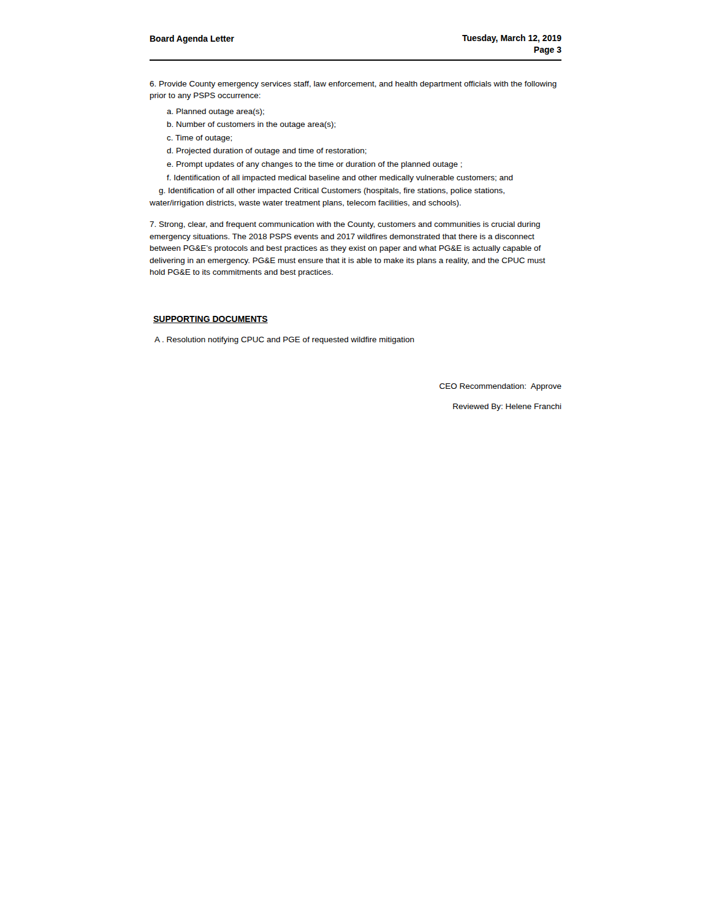Board Agenda Letter
Tuesday, March 12, 2019
Page 3
6. Provide County emergency services staff, law enforcement, and health department officials with the following prior to any PSPS occurrence:
a. Planned outage area(s);
b. Number of customers in the outage area(s);
c. Time of outage;
d. Projected duration of outage and time of restoration;
e. Prompt updates of any changes to the time or duration of the planned outage ;
f. Identification of all impacted medical baseline and other medically vulnerable customers; and
g. Identification of all other impacted Critical Customers (hospitals, fire stations, police stations, water/irrigation districts, waste water treatment plans, telecom facilities, and schools).
7. Strong, clear, and frequent communication with the County, customers and communities is crucial during emergency situations. The 2018 PSPS events and 2017 wildfires demonstrated that there is a disconnect between PG&E’s protocols and best practices as they exist on paper and what PG&E is actually capable of delivering in an emergency. PG&E must ensure that it is able to make its plans a reality, and the CPUC must hold PG&E to its commitments and best practices.
SUPPORTING DOCUMENTS
A . Resolution notifying CPUC and PGE of requested wildfire mitigation
CEO Recommendation: Approve
Reviewed By: Helene Franchi